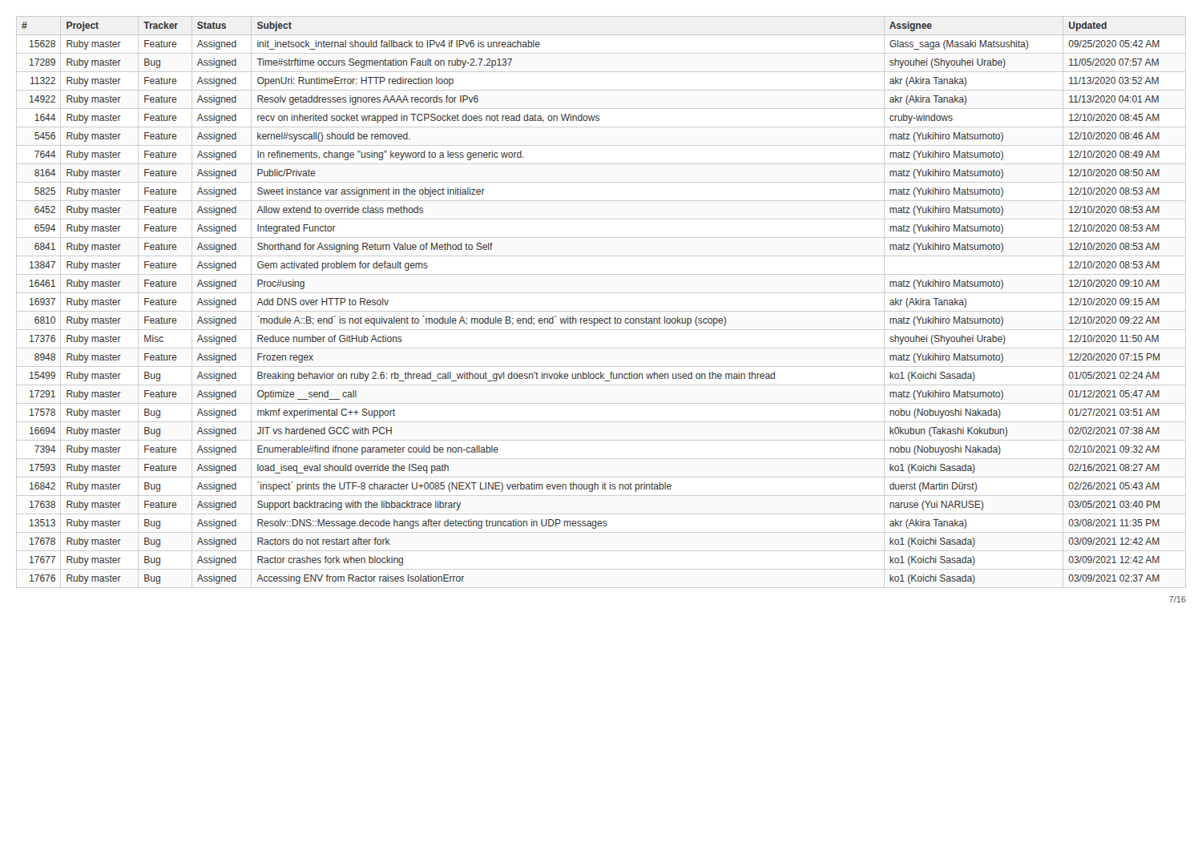7/16
| # | Project | Tracker | Status | Subject | Assignee | Updated |
| --- | --- | --- | --- | --- | --- | --- |
| 15628 | Ruby master | Feature | Assigned | init_inetsock_internal should fallback to IPv4 if IPv6 is unreachable | Glass_saga (Masaki Matsushita) | 09/25/2020 05:42 AM |
| 17289 | Ruby master | Bug | Assigned | Time#strftime occurs Segmentation Fault on ruby-2.7.2p137 | shyouhei (Shyouhei Urabe) | 11/05/2020 07:57 AM |
| 11322 | Ruby master | Feature | Assigned | OpenUri: RuntimeError: HTTP redirection loop | akr (Akira Tanaka) | 11/13/2020 03:52 AM |
| 14922 | Ruby master | Feature | Assigned | Resolv getaddresses ignores AAAA records for IPv6 | akr (Akira Tanaka) | 11/13/2020 04:01 AM |
| 1644 | Ruby master | Feature | Assigned | recv on inherited socket wrapped in TCPSocket does not read data, on Windows | cruby-windows | 12/10/2020 08:45 AM |
| 5456 | Ruby master | Feature | Assigned | kernel#syscall() should be removed. | matz (Yukihiro Matsumoto) | 12/10/2020 08:46 AM |
| 7644 | Ruby master | Feature | Assigned | In refinements, change "using" keyword to a less generic word. | matz (Yukihiro Matsumoto) | 12/10/2020 08:49 AM |
| 8164 | Ruby master | Feature | Assigned | Public/Private | matz (Yukihiro Matsumoto) | 12/10/2020 08:50 AM |
| 5825 | Ruby master | Feature | Assigned | Sweet instance var assignment in the object initializer | matz (Yukihiro Matsumoto) | 12/10/2020 08:53 AM |
| 6452 | Ruby master | Feature | Assigned | Allow extend to override class methods | matz (Yukihiro Matsumoto) | 12/10/2020 08:53 AM |
| 6594 | Ruby master | Feature | Assigned | Integrated Functor | matz (Yukihiro Matsumoto) | 12/10/2020 08:53 AM |
| 6841 | Ruby master | Feature | Assigned | Shorthand for Assigning Return Value of Method to Self | matz (Yukihiro Matsumoto) | 12/10/2020 08:53 AM |
| 13847 | Ruby master | Feature | Assigned | Gem activated problem for default gems | | 12/10/2020 08:53 AM |
| 16461 | Ruby master | Feature | Assigned | Proc#using | matz (Yukihiro Matsumoto) | 12/10/2020 09:10 AM |
| 16937 | Ruby master | Feature | Assigned | Add DNS over HTTP to Resolv | akr (Akira Tanaka) | 12/10/2020 09:15 AM |
| 6810 | Ruby master | Feature | Assigned | `module A::B; end` is not equivalent to `module A; module B; end; end` with respect to constant lookup (scope) | matz (Yukihiro Matsumoto) | 12/10/2020 09:22 AM |
| 17376 | Ruby master | Misc | Assigned | Reduce number of GitHub Actions | shyouhei (Shyouhei Urabe) | 12/10/2020 11:50 AM |
| 8948 | Ruby master | Feature | Assigned | Frozen regex | matz (Yukihiro Matsumoto) | 12/20/2020 07:15 PM |
| 15499 | Ruby master | Bug | Assigned | Breaking behavior on ruby 2.6: rb_thread_call_without_gvl doesn't invoke unblock_function when used on the main thread | ko1 (Koichi Sasada) | 01/05/2021 02:24 AM |
| 17291 | Ruby master | Feature | Assigned | Optimize __send__ call | matz (Yukihiro Matsumoto) | 01/12/2021 05:47 AM |
| 17578 | Ruby master | Bug | Assigned | mkmf experimental C++ Support | nobu (Nobuyoshi Nakada) | 01/27/2021 03:51 AM |
| 16694 | Ruby master | Bug | Assigned | JIT vs hardened GCC with PCH | k0kubun (Takashi Kokubun) | 02/02/2021 07:38 AM |
| 7394 | Ruby master | Feature | Assigned | Enumerable#find ifnone parameter could be non-callable | nobu (Nobuyoshi Nakada) | 02/10/2021 09:32 AM |
| 17593 | Ruby master | Feature | Assigned | load_iseq_eval should override the ISeq path | ko1 (Koichi Sasada) | 02/16/2021 08:27 AM |
| 16842 | Ruby master | Bug | Assigned | `inspect` prints the UTF-8 character U+0085 (NEXT LINE) verbatim even though it is not printable | duerst (Martin Dürst) | 02/26/2021 05:43 AM |
| 17638 | Ruby master | Feature | Assigned | Support backtracing with the libbacktrace library | naruse (Yui NARUSE) | 03/05/2021 03:40 PM |
| 13513 | Ruby master | Bug | Assigned | Resolv::DNS::Message.decode hangs after detecting truncation in UDP messages | akr (Akira Tanaka) | 03/08/2021 11:35 PM |
| 17678 | Ruby master | Bug | Assigned | Ractors do not restart after fork | ko1 (Koichi Sasada) | 03/09/2021 12:42 AM |
| 17677 | Ruby master | Bug | Assigned | Ractor crashes fork when blocking | ko1 (Koichi Sasada) | 03/09/2021 12:42 AM |
| 17676 | Ruby master | Bug | Assigned | Accessing ENV from Ractor raises IsolationError | ko1 (Koichi Sasada) | 03/09/2021 02:37 AM |